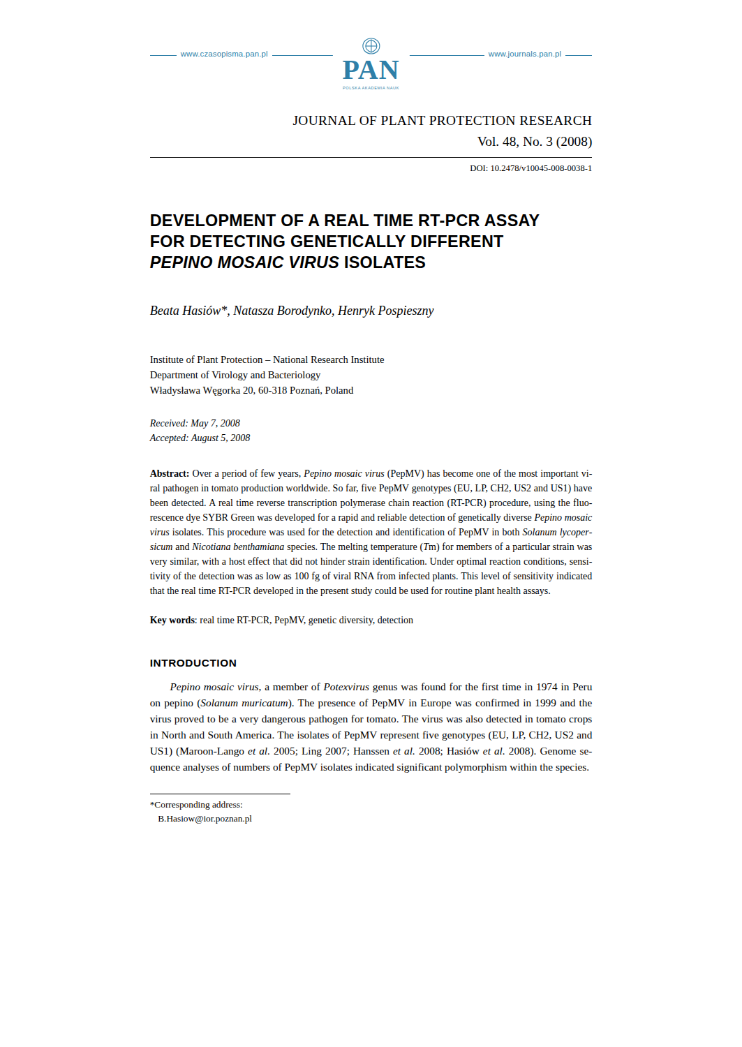www.czasopisma.pan.pl
PAN
POLSKA AKADEMIA NAUK
www.journals.pan.pl
Journal of Plant Protection Research
Vol. 48, No. 3 (2008)
DOI: 10.2478/v10045-008-0038-1
Development of a Real Time RT-PCR Assay
for Detecting Genetically Different
Pepino Mosaic Virus Isolates
Beata Hasiów*, Natasza Borodynko, Henryk Pospieszny
Institute of Plant Protection – National Research Institute
Department of Virology and Bacteriology
Władysława Węgorka 20, 60-318 Poznań, Poland
Received: May 7, 2008
Accepted: August 5, 2008
Abstract: Over a period of few years, Pepino mosaic virus (PepMV) has become one of the most important viral pathogen in tomato production worldwide. So far, five PepMV genotypes (EU, LP, CH2, US2 and US1) have been detected. A real time reverse transcription polymerase chain reaction (RT-PCR) procedure, using the fluorescence dye SYBR Green was developed for a rapid and reliable detection of genetically diverse Pepino mosaic virus isolates. This procedure was used for the detection and identification of PepMV in both Solanum lycopersicum and Nicotiana benthamiana species. The melting temperature (Tm) for members of a particular strain was very similar, with a host effect that did not hinder strain identification. Under optimal reaction conditions, sensitivity of the detection was as low as 100 fg of viral RNA from infected plants. This level of sensitivity indicated that the real time RT-PCR developed in the present study could be used for routine plant health assays.
Key words: real time RT-PCR, PepMV, genetic diversity, detection
Introduction
Pepino mosaic virus, a member of Potexvirus genus was found for the first time in 1974 in Peru on pepino (Solanum muricatum). The presence of PepMV in Europe was confirmed in 1999 and the virus proved to be a very dangerous pathogen for tomato. The virus was also detected in tomato crops in North and South America. The isolates of PepMV represent five genotypes (EU, LP, CH2, US2 and US1) (Maroon-Lango et al. 2005; Ling 2007; Hanssen et al. 2008; Hasiów et al. 2008). Genome sequence analyses of numbers of PepMV isolates indicated significant polymorphism within the species.
*Corresponding address:
B.Hasiow@ior.poznan.pl